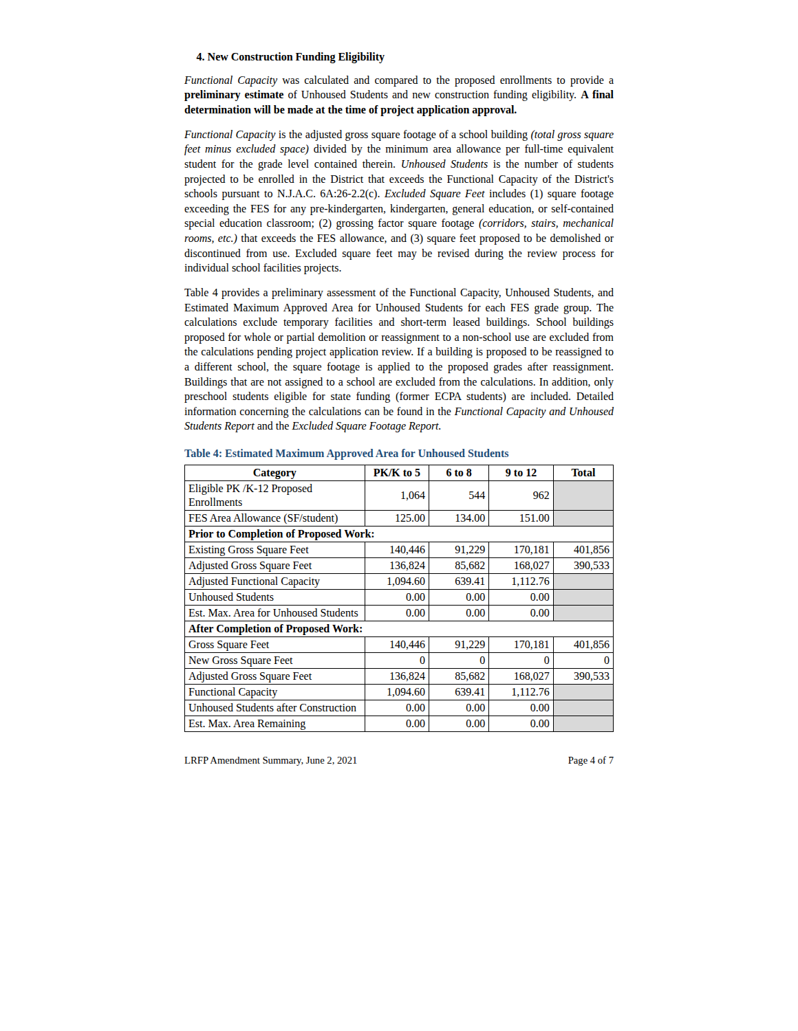New Construction Funding Eligibility
Functional Capacity was calculated and compared to the proposed enrollments to provide a preliminary estimate of Unhoused Students and new construction funding eligibility. A final determination will be made at the time of project application approval.
Functional Capacity is the adjusted gross square footage of a school building (total gross square feet minus excluded space) divided by the minimum area allowance per full-time equivalent student for the grade level contained therein. Unhoused Students is the number of students projected to be enrolled in the District that exceeds the Functional Capacity of the District's schools pursuant to N.J.A.C. 6A:26-2.2(c). Excluded Square Feet includes (1) square footage exceeding the FES for any pre-kindergarten, kindergarten, general education, or self-contained special education classroom; (2) grossing factor square footage (corridors, stairs, mechanical rooms, etc.) that exceeds the FES allowance, and (3) square feet proposed to be demolished or discontinued from use. Excluded square feet may be revised during the review process for individual school facilities projects.
Table 4 provides a preliminary assessment of the Functional Capacity, Unhoused Students, and Estimated Maximum Approved Area for Unhoused Students for each FES grade group. The calculations exclude temporary facilities and short-term leased buildings. School buildings proposed for whole or partial demolition or reassignment to a non-school use are excluded from the calculations pending project application review. If a building is proposed to be reassigned to a different school, the square footage is applied to the proposed grades after reassignment. Buildings that are not assigned to a school are excluded from the calculations. In addition, only preschool students eligible for state funding (former ECPA students) are included. Detailed information concerning the calculations can be found in the Functional Capacity and Unhoused Students Report and the Excluded Square Footage Report.
Table 4: Estimated Maximum Approved Area for Unhoused Students
| Category | PK/K to 5 | 6 to 8 | 9 to 12 | Total |
| --- | --- | --- | --- | --- |
| Eligible PK /K-12 Proposed Enrollments | 1,064 | 544 | 962 | |
| FES Area Allowance (SF/student) | 125.00 | 134.00 | 151.00 | |
| Prior to Completion of Proposed Work: |
| Existing Gross Square Feet | 140,446 | 91,229 | 170,181 | 401,856 |
| Adjusted Gross Square Feet | 136,824 | 85,682 | 168,027 | 390,533 |
| Adjusted Functional Capacity | 1,094.60 | 639.41 | 1,112.76 | |
| Unhoused Students | 0.00 | 0.00 | 0.00 | |
| Est. Max. Area for Unhoused Students | 0.00 | 0.00 | 0.00 | |
| After Completion of Proposed Work: |
| Gross Square Feet | 140,446 | 91,229 | 170,181 | 401,856 |
| New Gross Square Feet | 0 | 0 | 0 | 0 |
| Adjusted Gross Square Feet | 136,824 | 85,682 | 168,027 | 390,533 |
| Functional Capacity | 1,094.60 | 639.41 | 1,112.76 | |
| Unhoused Students after Construction | 0.00 | 0.00 | 0.00 | |
| Est. Max. Area Remaining | 0.00 | 0.00 | 0.00 | |
LRFP Amendment Summary, June 2, 2021
Page 4 of 7